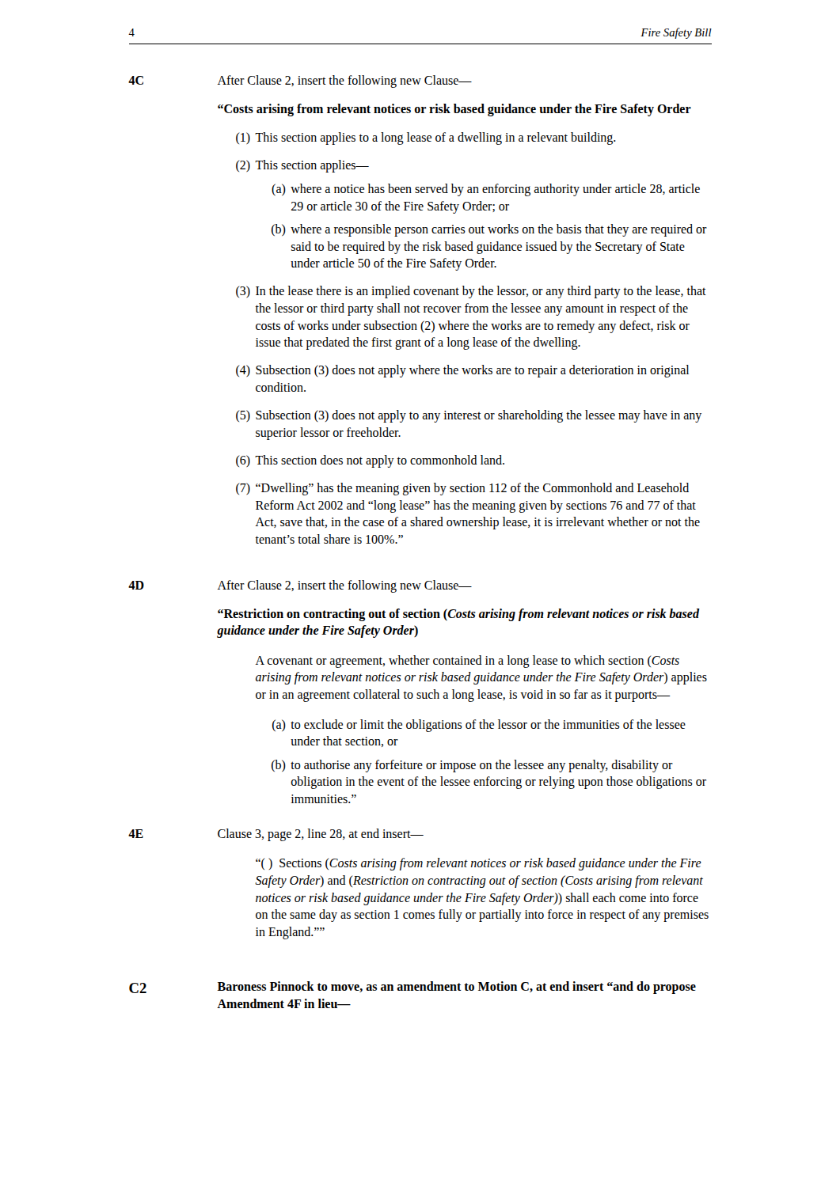4 Fire Safety Bill
4C
After Clause 2, insert the following new Clause—
“Costs arising from relevant notices or risk based guidance under the Fire Safety Order
(1) This section applies to a long lease of a dwelling in a relevant building.
(2) This section applies—
(a) where a notice has been served by an enforcing authority under article 28, article 29 or article 30 of the Fire Safety Order; or
(b) where a responsible person carries out works on the basis that they are required or said to be required by the risk based guidance issued by the Secretary of State under article 50 of the Fire Safety Order.
(3) In the lease there is an implied covenant by the lessor, or any third party to the lease, that the lessor or third party shall not recover from the lessee any amount in respect of the costs of works under subsection (2) where the works are to remedy any defect, risk or issue that predated the first grant of a long lease of the dwelling.
(4) Subsection (3) does not apply where the works are to repair a deterioration in original condition.
(5) Subsection (3) does not apply to any interest or shareholding the lessee may have in any superior lessor or freeholder.
(6) This section does not apply to commonhold land.
(7)“Dwelling” has the meaning given by section 112 of the Commonhold and Leasehold Reform Act 2002 and “long lease” has the meaning given by sections 76 and 77 of that Act, save that, in the case of a shared ownership lease, it is irrelevant whether or not the tenant’s total share is 100%.”
4D
After Clause 2, insert the following new Clause—
“Restriction on contracting out of section (Costs arising from relevant notices or risk based guidance under the Fire Safety Order)
A covenant or agreement, whether contained in a long lease to which section (Costs arising from relevant notices or risk based guidance under the Fire Safety Order) applies or in an agreement collateral to such a long lease, is void in so far as it purports—
(a) to exclude or limit the obligations of the lessor or the immunities of the lessee under that section, or
(b) to authorise any forfeiture or impose on the lessee any penalty, disability or obligation in the event of the lessee enforcing or relying upon those obligations or immunities.”
4E
Clause 3, page 2, line 28, at end insert—
“( ) Sections (Costs arising from relevant notices or risk based guidance under the Fire Safety Order) and (Restriction on contracting out of section (Costs arising from relevant notices or risk based guidance under the Fire Safety Order)) shall each come into force on the same day as section 1 comes fully or partially into force in respect of any premises in England.””
C2
Baroness Pinnock to move, as an amendment to Motion C, at end insert “and do propose Amendment 4F in lieu—